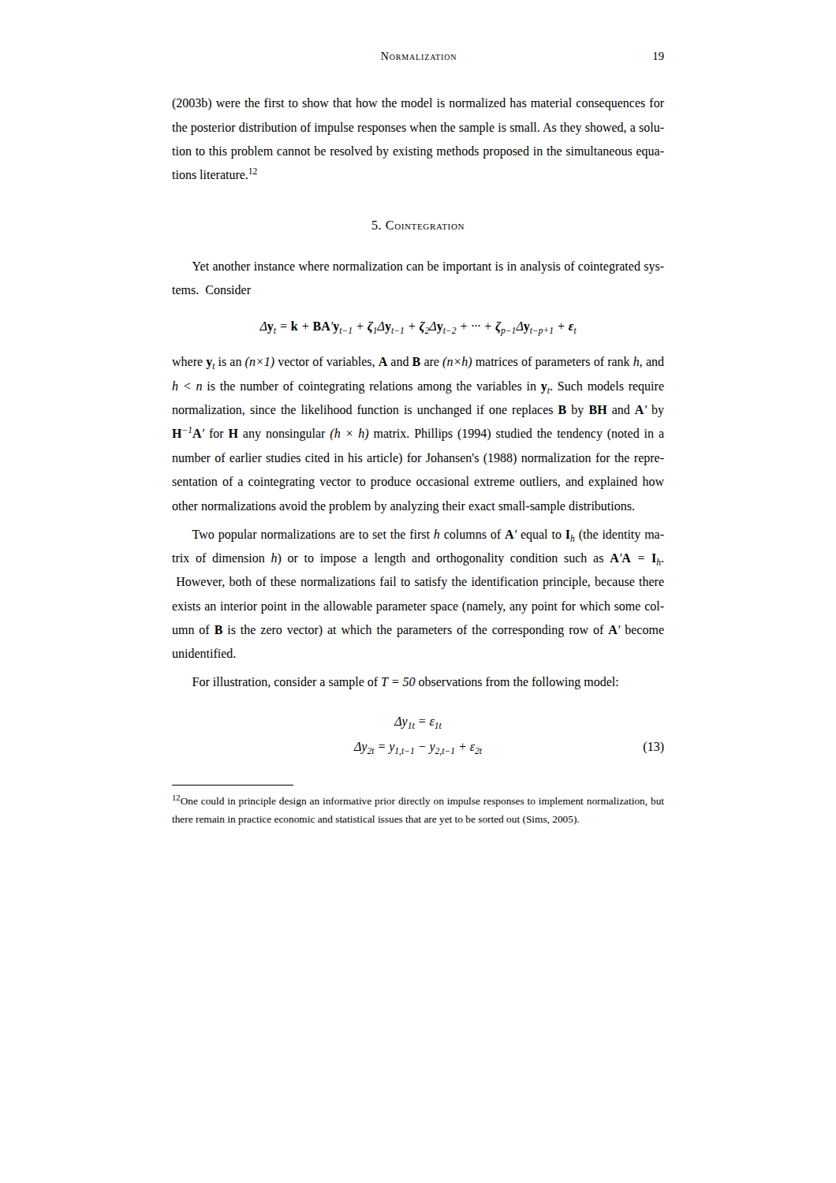Normalization 19
(2003b) were the first to show that how the model is normalized has material consequences for the posterior distribution of impulse responses when the sample is small. As they showed, a solution to this problem cannot be resolved by existing methods proposed in the simultaneous equations literature.12
5. Cointegration
Yet another instance where normalization can be important is in analysis of cointegrated systems. Consider
Δyt = k + BA′yt−1 + ζ1Δyt−1 + ζ2Δyt−2 + ··· + ζp−1Δyt−p+1 + εt
where yt is an (n×1) vector of variables, A and B are (n×h) matrices of parameters of rank h, and h < n is the number of cointegrating relations among the variables in yt. Such models require normalization, since the likelihood function is unchanged if one replaces B by BH and A′ by H−1A′ for H any nonsingular (h × h) matrix. Phillips (1994) studied the tendency (noted in a number of earlier studies cited in his article) for Johansen's (1988) normalization for the representation of a cointegrating vector to produce occasional extreme outliers, and explained how other normalizations avoid the problem by analyzing their exact small-sample distributions.
Two popular normalizations are to set the first h columns of A′ equal to Ih (the identity matrix of dimension h) or to impose a length and orthogonality condition such as A′A = Ih. However, both of these normalizations fail to satisfy the identification principle, because there exists an interior point in the allowable parameter space (namely, any point for which some column of B is the zero vector) at which the parameters of the corresponding row of A′ become unidentified.
For illustration, consider a sample of T = 50 observations from the following model:
Δy1t = ε1t
Δy2t = y1,t−1 − y2,t−1 + ε2t (13)
12One could in principle design an informative prior directly on impulse responses to implement normalization, but there remain in practice economic and statistical issues that are yet to be sorted out (Sims, 2005).